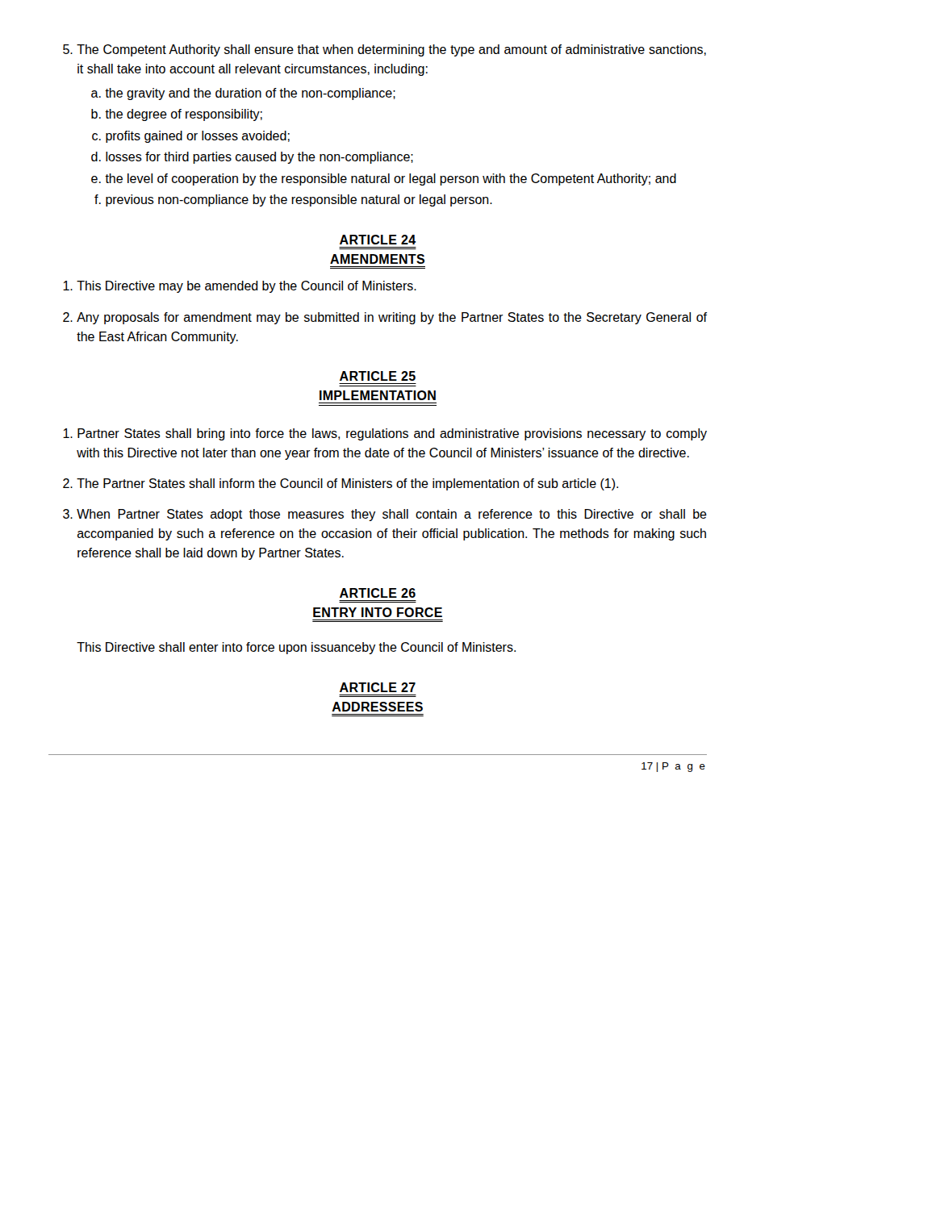The Competent Authority shall ensure that when determining the type and amount of administrative sanctions, it shall take into account all relevant circumstances, including:
the gravity and the duration of the non-compliance;
the degree of responsibility;
profits gained or losses avoided;
losses for third parties caused by the non-compliance;
the level of cooperation by the responsible natural or legal person with the Competent Authority; and
previous non-compliance by the responsible natural or legal person.
ARTICLE 24AMENDMENTS
This Directive may be amended by the Council of Ministers.
Any proposals for amendment may be submitted in writing by the Partner States to the Secretary General of the East African Community.
ARTICLE 25IMPLEMENTATION
Partner States shall bring into force the laws, regulations and administrative provisions necessary to comply with this Directive not later than one year from the date of the Council of Ministers’ issuance of the directive.
The Partner States shall inform the Council of Ministers of the implementation of sub article (1).
When Partner States adopt those measures they shall contain a reference to this Directive or shall be accompanied by such a reference on the occasion of their official publication. The methods for making such reference shall be laid down by Partner States.
ARTICLE 26ENTRY INTO FORCE
This Directive shall enter into force upon issuanceby the Council of Ministers.
ARTICLE 27ADDRESSEES
17 | P a g e